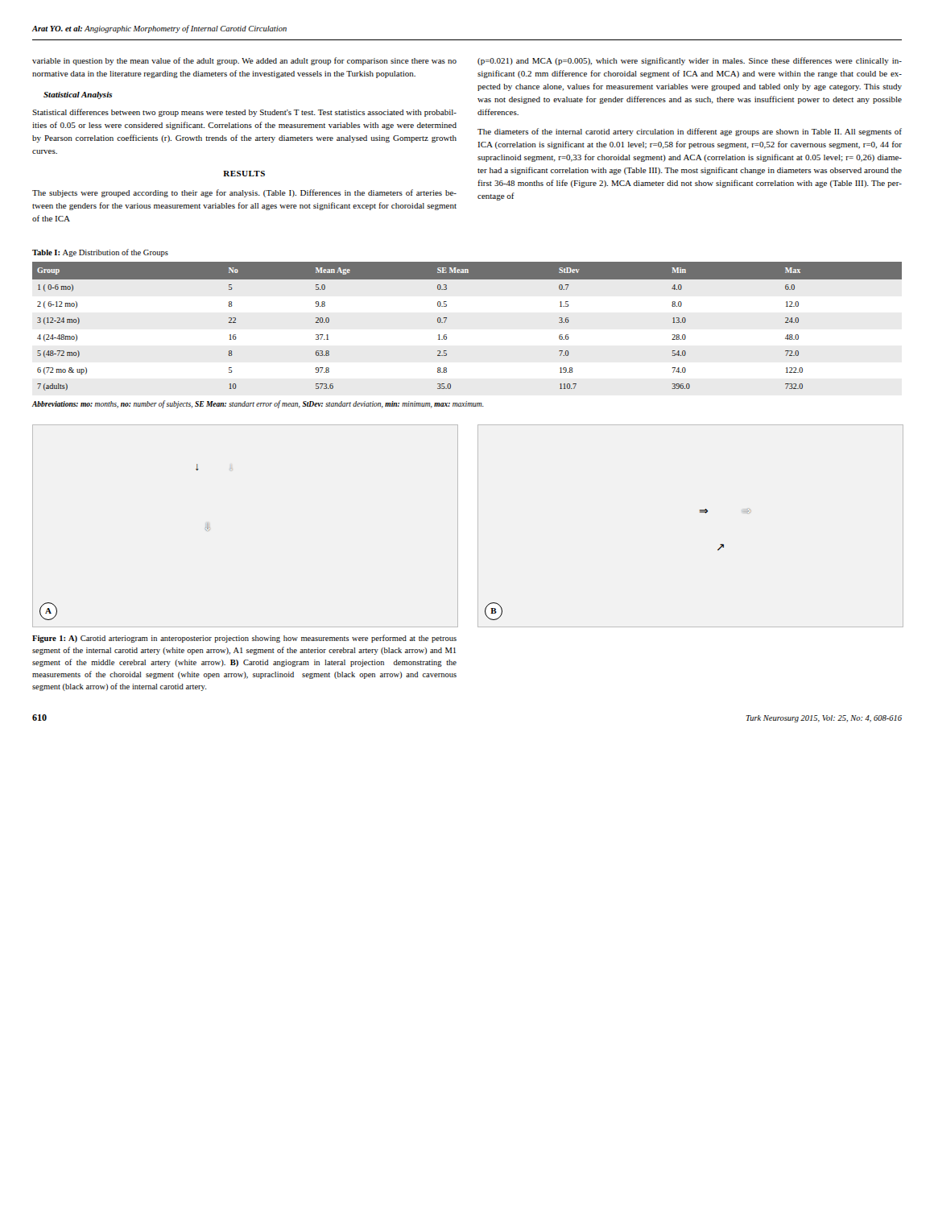Arat YO. et al: Angiographic Morphometry of Internal Carotid Circulation
variable in question by the mean value of the adult group. We added an adult group for comparison since there was no normative data in the literature regarding the diameters of the investigated vessels in the Turkish population.
Statistical Analysis
Statistical differences between two group means were tested by Student's T test. Test statistics associated with probabilities of 0.05 or less were considered significant. Correlations of the measurement variables with age were determined by Pearson correlation coefficients (r). Growth trends of the artery diameters were analysed using Gompertz growth curves.
RESULTS
The subjects were grouped according to their age for analysis. (Table I). Differences in the diameters of arteries between the genders for the various measurement variables for all ages were not significant except for choroidal segment of the ICA
(p=0.021) and MCA (p=0.005), which were significantly wider in males. Since these differences were clinically insignificant (0.2 mm difference for choroidal segment of ICA and MCA) and were within the range that could be expected by chance alone, values for measurement variables were grouped and tabled only by age category. This study was not designed to evaluate for gender differences and as such, there was insufficient power to detect any possible differences.
The diameters of the internal carotid artery circulation in different age groups are shown in Table II. All segments of ICA (correlation is significant at the 0.01 level; r=0,58 for petrous segment, r=0,52 for cavernous segment, r=0, 44 for supraclinoid segment, r=0,33 for choroidal segment) and ACA (correlation is significant at 0.05 level; r= 0,26) diameter had a significant correlation with age (Table III). The most significant change in diameters was observed around the first 36-48 months of life (Figure 2). MCA diameter did not show significant correlation with age (Table III). The percentage of
Table I: Age Distribution of the Groups
| Group | No | Mean Age | SE Mean | StDev | Min | Max |
| --- | --- | --- | --- | --- | --- | --- |
| 1 ( 0-6 mo) | 5 | 5.0 | 0.3 | 0.7 | 4.0 | 6.0 |
| 2 ( 6-12 mo) | 8 | 9.8 | 0.5 | 1.5 | 8.0 | 12.0 |
| 3 (12-24 mo) | 22 | 20.0 | 0.7 | 3.6 | 13.0 | 24.0 |
| 4 (24-48mo) | 16 | 37.1 | 1.6 | 6.6 | 28.0 | 48.0 |
| 5 (48-72 mo) | 8 | 63.8 | 2.5 | 7.0 | 54.0 | 72.0 |
| 6 (72 mo & up) | 5 | 97.8 | 8.8 | 19.8 | 74.0 | 122.0 |
| 7 (adults) | 10 | 573.6 | 35.0 | 110.7 | 396.0 | 732.0 |
Abbreviations: mo: months, no: number of subjects, SE Mean: standart error of mean, StDev: standart deviation, min: minimum, max: maximum.
↓ ↓ ⇓ A
Figure 1: A) Carotid arteriogram in anteroposterior projection showing how measurements were performed at the petrous segment of the internal carotid artery (white open arrow), A1 segment of the anterior cerebral artery (black arrow) and M1 segment of the middle cerebral artery (white arrow). B) Carotid angiogram in lateral projection demonstrating the measurements of the choroidal segment (white open arrow), supraclinoid segment (black open arrow) and cavernous segment (black arrow) of the internal carotid artery.
⇒ ⇒ ↗ B
610
Turk Neurosurg 2015, Vol: 25, No: 4, 608-616